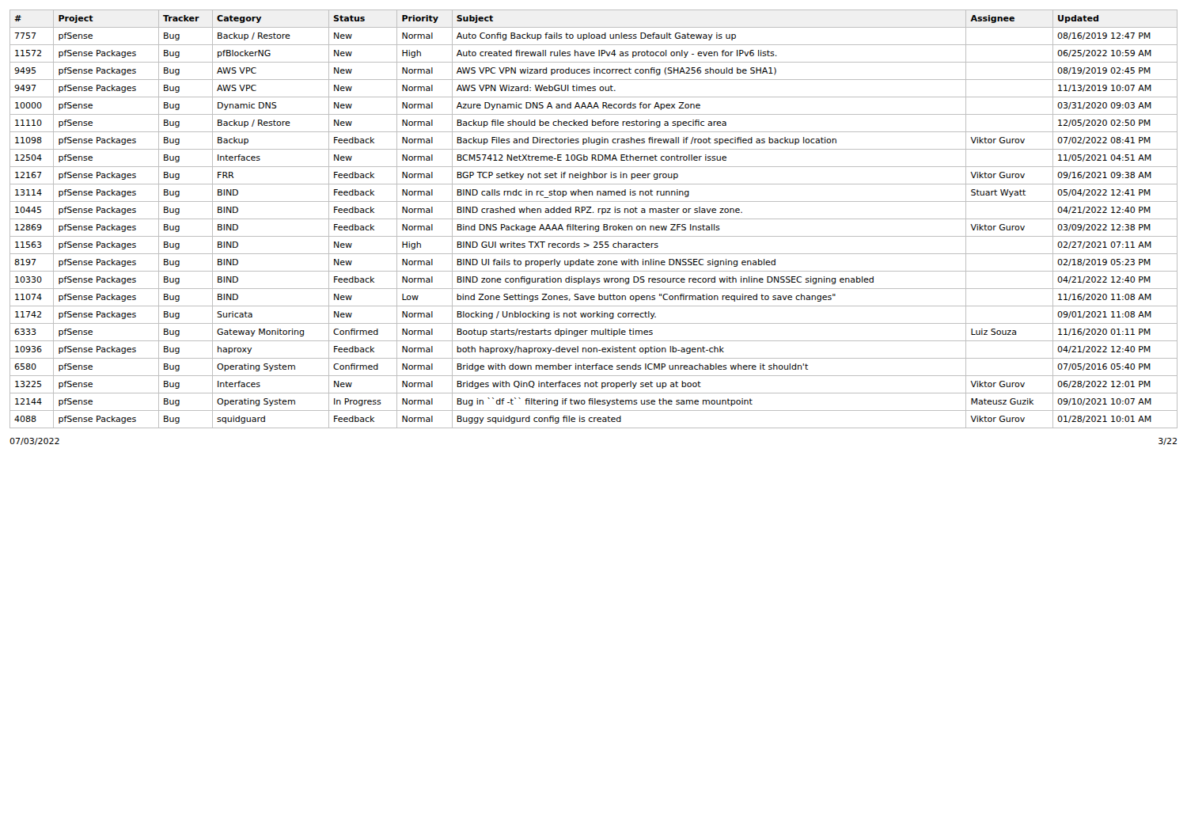| # | Project | Tracker | Category | Status | Priority | Subject | Assignee | Updated |
| --- | --- | --- | --- | --- | --- | --- | --- | --- |
| 7757 | pfSense | Bug | Backup / Restore | New | Normal | Auto Config Backup fails to upload unless Default Gateway is up | | 08/16/2019 12:47 PM |
| 11572 | pfSense Packages | Bug | pfBlockerNG | New | High | Auto created firewall rules have IPv4 as protocol only - even for IPv6 lists. | | 06/25/2022 10:59 AM |
| 9495 | pfSense Packages | Bug | AWS VPC | New | Normal | AWS VPC VPN wizard produces incorrect config (SHA256 should be SHA1) | | 08/19/2019 02:45 PM |
| 9497 | pfSense Packages | Bug | AWS VPC | New | Normal | AWS VPN Wizard: WebGUI times out. | | 11/13/2019 10:07 AM |
| 10000 | pfSense | Bug | Dynamic DNS | New | Normal | Azure Dynamic DNS A and AAAA Records for Apex Zone | | 03/31/2020 09:03 AM |
| 11110 | pfSense | Bug | Backup / Restore | New | Normal | Backup file should be checked before restoring a specific area | | 12/05/2020 02:50 PM |
| 11098 | pfSense Packages | Bug | Backup | Feedback | Normal | Backup Files and Directories plugin crashes firewall if /root specified as backup location | Viktor Gurov | 07/02/2022 08:41 PM |
| 12504 | pfSense | Bug | Interfaces | New | Normal | BCM57412 NetXtreme-E 10Gb RDMA Ethernet controller issue | | 11/05/2021 04:51 AM |
| 12167 | pfSense Packages | Bug | FRR | Feedback | Normal | BGP TCP setkey not set if neighbor is in peer group | Viktor Gurov | 09/16/2021 09:38 AM |
| 13114 | pfSense Packages | Bug | BIND | Feedback | Normal | BIND calls rndc in rc_stop when named is not running | Stuart Wyatt | 05/04/2022 12:41 PM |
| 10445 | pfSense Packages | Bug | BIND | Feedback | Normal | BIND crashed when added RPZ. rpz is not a master or slave zone. | | 04/21/2022 12:40 PM |
| 12869 | pfSense Packages | Bug | BIND | Feedback | Normal | Bind DNS Package AAAA filtering Broken on new ZFS Installs | Viktor Gurov | 03/09/2022 12:38 PM |
| 11563 | pfSense Packages | Bug | BIND | New | High | BIND GUI writes TXT records > 255 characters | | 02/27/2021 07:11 AM |
| 8197 | pfSense Packages | Bug | BIND | New | Normal | BIND UI fails to properly update zone with inline DNSSEC signing enabled | | 02/18/2019 05:23 PM |
| 10330 | pfSense Packages | Bug | BIND | Feedback | Normal | BIND zone configuration displays wrong DS resource record with inline DNSSEC signing enabled | | 04/21/2022 12:40 PM |
| 11074 | pfSense Packages | Bug | BIND | New | Low | bind Zone Settings Zones, Save button opens "Confirmation required to save changes" | | 11/16/2020 11:08 AM |
| 11742 | pfSense Packages | Bug | Suricata | New | Normal | Blocking / Unblocking is not working correctly. | | 09/01/2021 11:08 AM |
| 6333 | pfSense | Bug | Gateway Monitoring | Confirmed | Normal | Bootup starts/restarts dpinger multiple times | Luiz Souza | 11/16/2020 01:11 PM |
| 10936 | pfSense Packages | Bug | haproxy | Feedback | Normal | both haproxy/haproxy-devel non-existent option lb-agent-chk | | 04/21/2022 12:40 PM |
| 6580 | pfSense | Bug | Operating System | Confirmed | Normal | Bridge with down member interface sends ICMP unreachables where it shouldn't | | 07/05/2016 05:40 PM |
| 13225 | pfSense | Bug | Interfaces | New | Normal | Bridges with QinQ interfaces not properly set up at boot | Viktor Gurov | 06/28/2022 12:01 PM |
| 12144 | pfSense | Bug | Operating System | In Progress | Normal | Bug in ``df -t`` filtering if two filesystems use the same mountpoint | Mateusz Guzik | 09/10/2021 10:07 AM |
| 4088 | pfSense Packages | Bug | squidguard | Feedback | Normal | Buggy squidgurd config file is created | Viktor Gurov | 01/28/2021 10:01 AM |
07/03/2022 3/22